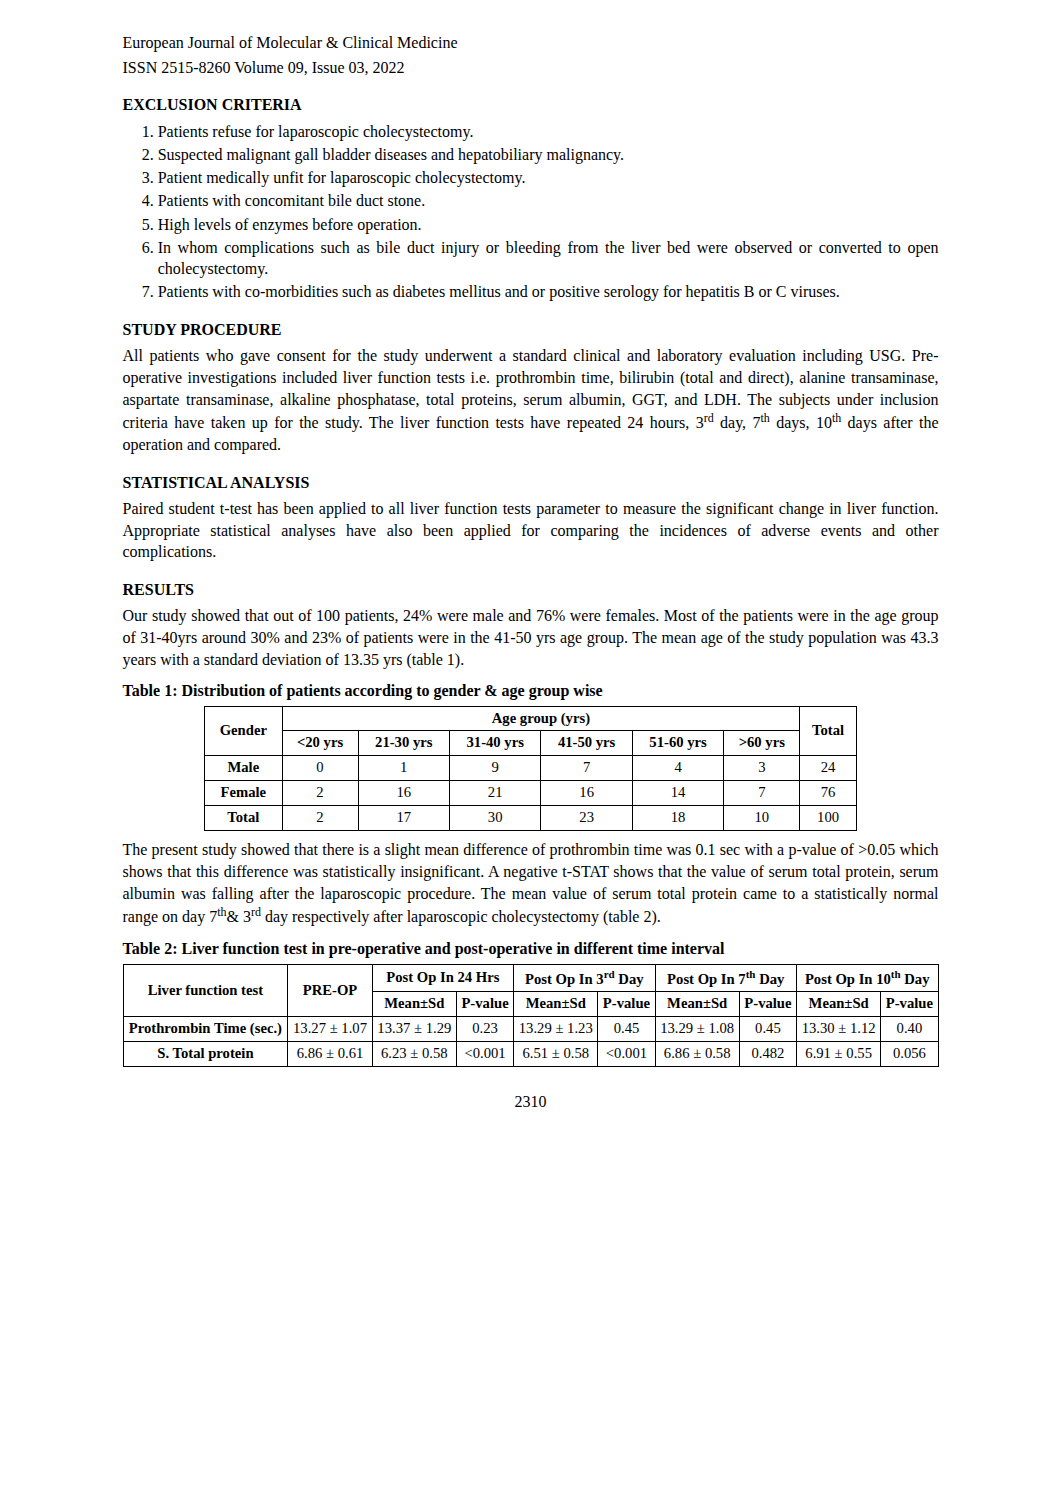European Journal of Molecular & Clinical Medicine
ISSN 2515-8260 Volume 09, Issue 03, 2022
Exclusion Criteria
Patients refuse for laparoscopic cholecystectomy.
Suspected malignant gall bladder diseases and hepatobiliary malignancy.
Patient medically unfit for laparoscopic cholecystectomy.
Patients with concomitant bile duct stone.
High levels of enzymes before operation.
In whom complications such as bile duct injury or bleeding from the liver bed were observed or converted to open cholecystectomy.
Patients with co-morbidities such as diabetes mellitus and or positive serology for hepatitis B or C viruses.
Study Procedure
All patients who gave consent for the study underwent a standard clinical and laboratory evaluation including USG. Pre-operative investigations included liver function tests i.e. prothrombin time, bilirubin (total and direct), alanine transaminase, aspartate transaminase, alkaline phosphatase, total proteins, serum albumin, GGT, and LDH. The subjects under inclusion criteria have taken up for the study. The liver function tests have repeated 24 hours, 3rd day, 7th days, 10th days after the operation and compared.
Statistical Analysis
Paired student t-test has been applied to all liver function tests parameter to measure the significant change in liver function. Appropriate statistical analyses have also been applied for comparing the incidences of adverse events and other complications.
Results
Our study showed that out of 100 patients, 24% were male and 76% were females. Most of the patients were in the age group of 31-40yrs around 30% and 23% of patients were in the 41-50 yrs age group. The mean age of the study population was 43.3 years with a standard deviation of 13.35 yrs (table 1).
Table 1: Distribution of patients according to gender & age group wise
| Gender | Age group (yrs) | Total |
| --- | --- | --- |
| <20 yrs | 21-30 yrs | 31-40 yrs | 41-50 yrs | 51-60 yrs | >60 yrs |
| Male | 0 | 1 | 9 | 7 | 4 | 3 | 24 |
| Female | 2 | 16 | 21 | 16 | 14 | 7 | 76 |
| Total | 2 | 17 | 30 | 23 | 18 | 10 | 100 |
The present study showed that there is a slight mean difference of prothrombin time was 0.1 sec with a p-value of >0.05 which shows that this difference was statistically insignificant. A negative t-STAT shows that the value of serum total protein, serum albumin was falling after the laparoscopic procedure. The mean value of serum total protein came to a statistically normal range on day 7th& 3rd day respectively after laparoscopic cholecystectomy (table 2).
Table 2: Liver function test in pre-operative and post-operative in different time interval
| Liver function test | PRE-OP | Post Op In 24 Hrs | Post Op In 3 rd Day | Post Op In 7 th Day | Post Op In 10 th Day |
| --- | --- | --- | --- | --- | --- |
| Mean±Sd | P-value | Mean±Sd | P-value | Mean±Sd | P-value | Mean±Sd | P-value |
| Prothrombin Time (sec.) | 13.27 ± 1.07 | 13.37 ± 1.29 | 0.23 | 13.29 ± 1.23 | 0.45 | 13.29 ± 1.08 | 0.45 | 13.30 ± 1.12 | 0.40 |
| S. Total protein | 6.86 ± 0.61 | 6.23 ± 0.58 | <0.001 | 6.51 ± 0.58 | <0.001 | 6.86 ± 0.58 | 0.482 | 6.91 ± 0.55 | 0.056 |
2310